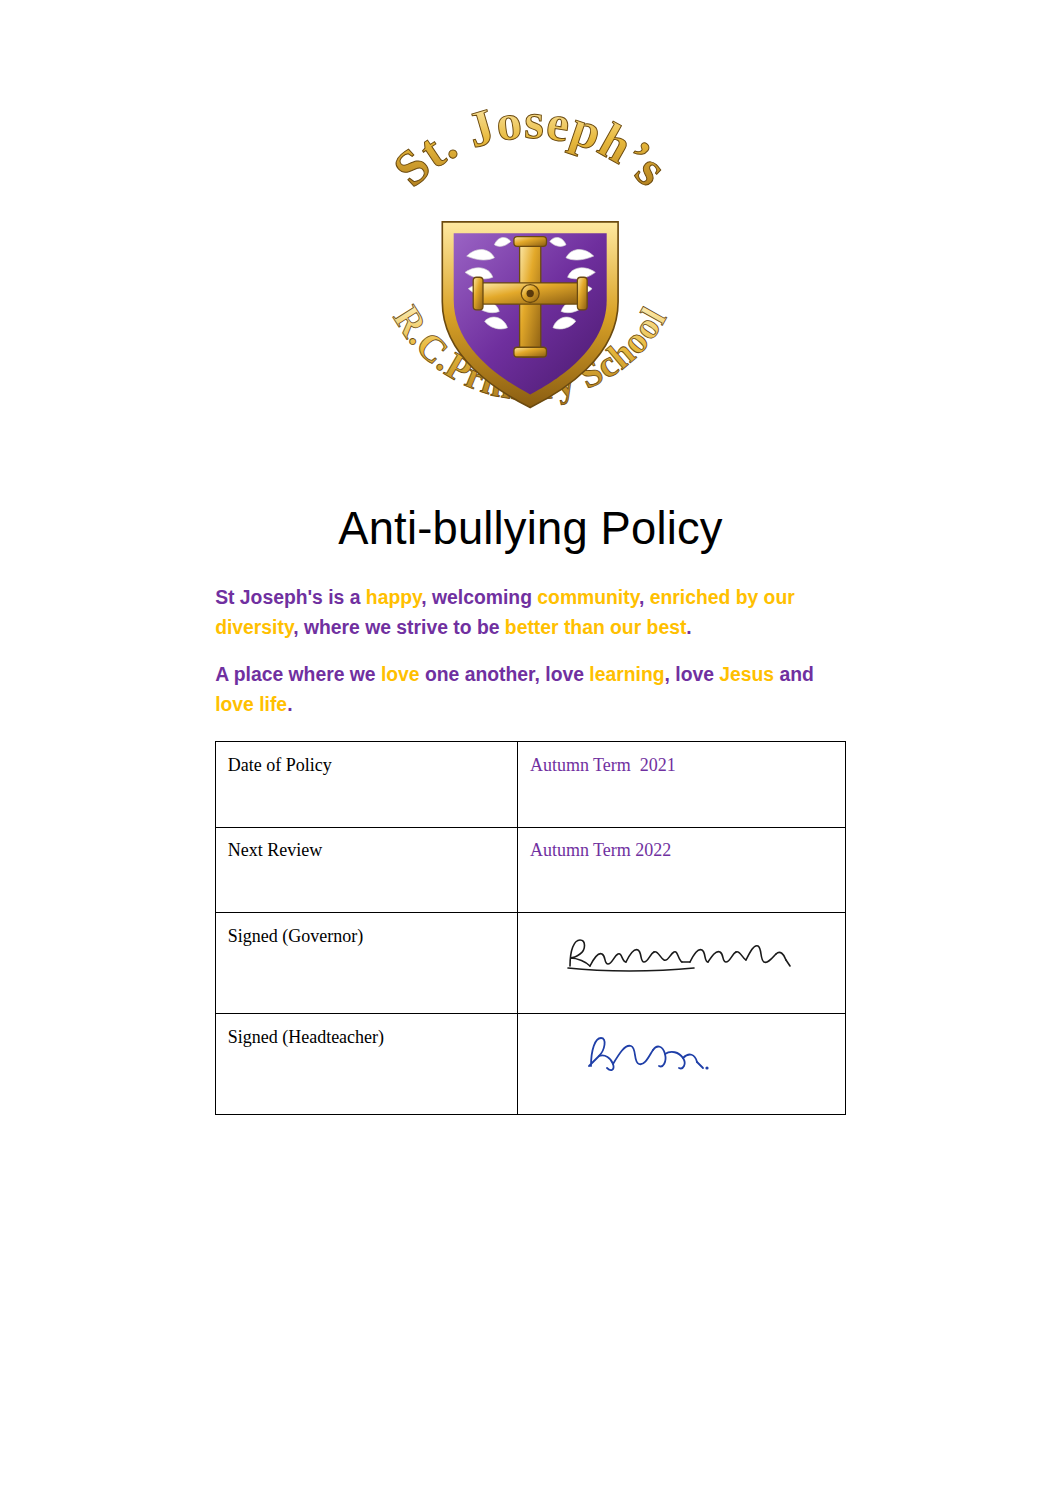St. Joseph’s R.C.Primary School
Anti-bullying Policy
St Joseph's is a happy, welcoming community, enriched by our diversity, where we strive to be better than our best.
A place where we love one another, love learning, love Jesus and love life.
| Date of Policy | Autumn Term 2021 |
| Next Review | Autumn Term 2022 |
| Signed (Governor) | |
| Signed (Headteacher) | |